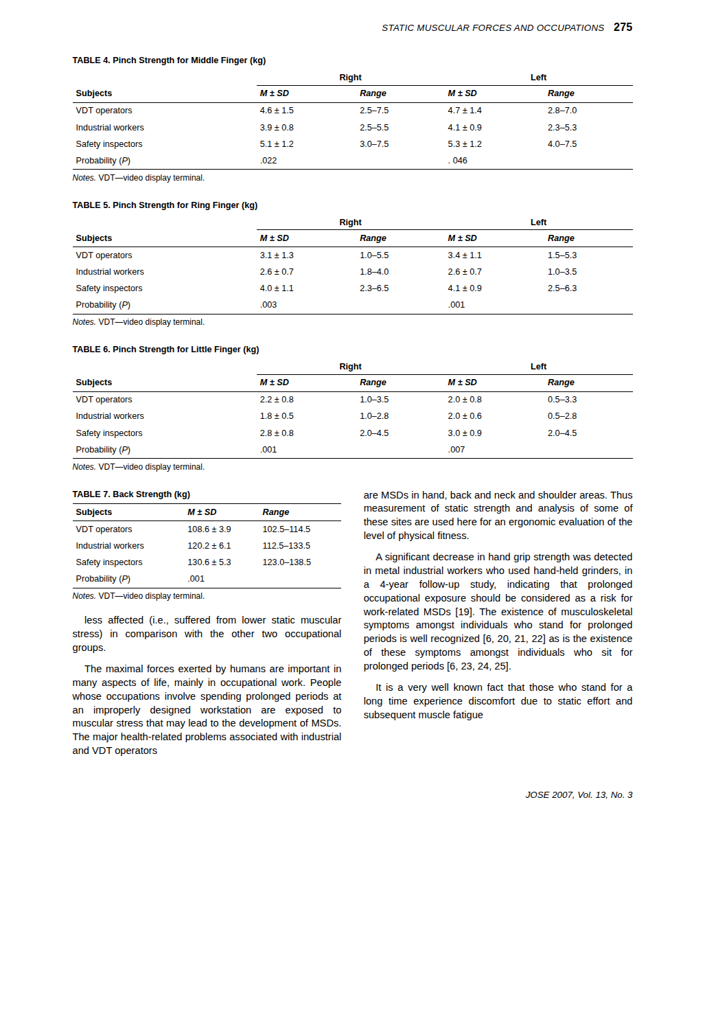STATIC MUSCULAR FORCES AND OCCUPATIONS 275
TABLE 4. Pinch Strength for Middle Finger (kg)
| | Right | Left |
| --- | --- | --- |
| Subjects | M ± SD | Range | M ± SD | Range |
| VDT operators | 4.6 ± 1.5 | 2.5–7.5 | 4.7 ± 1.4 | 2.8–7.0 |
| Industrial workers | 3.9 ± 0.8 | 2.5–5.5 | 4.1 ± 0.9 | 2.3–5.3 |
| Safety inspectors | 5.1 ± 1.2 | 3.0–7.5 | 5.3 ± 1.2 | 4.0–7.5 |
| Probability ( P ) | .022 | . 046 |
Notes. VDT—video display terminal.
TABLE 5. Pinch Strength for Ring Finger (kg)
| | Right | Left |
| --- | --- | --- |
| Subjects | M ± SD | Range | M ± SD | Range |
| VDT operators | 3.1 ± 1.3 | 1.0–5.5 | 3.4 ± 1.1 | 1.5–5.3 |
| Industrial workers | 2.6 ± 0.7 | 1.8–4.0 | 2.6 ± 0.7 | 1.0–3.5 |
| Safety inspectors | 4.0 ± 1.1 | 2.3–6.5 | 4.1 ± 0.9 | 2.5–6.3 |
| Probability ( P ) | .003 | .001 |
Notes. VDT—video display terminal.
TABLE 6. Pinch Strength for Little Finger (kg)
| | Right | Left |
| --- | --- | --- |
| Subjects | M ± SD | Range | M ± SD | Range |
| VDT operators | 2.2 ± 0.8 | 1.0–3.5 | 2.0 ± 0.8 | 0.5–3.3 |
| Industrial workers | 1.8 ± 0.5 | 1.0–2.8 | 2.0 ± 0.6 | 0.5–2.8 |
| Safety inspectors | 2.8 ± 0.8 | 2.0–4.5 | 3.0 ± 0.9 | 2.0–4.5 |
| Probability ( P ) | .001 | .007 |
Notes. VDT—video display terminal.
TABLE 7. Back Strength (kg)
| Subjects | M ± SD | Range |
| --- | --- | --- |
| VDT operators | 108.6 ± 3.9 | 102.5–114.5 |
| Industrial workers | 120.2 ± 6.1 | 112.5–133.5 |
| Safety inspectors | 130.6 ± 5.3 | 123.0–138.5 |
| Probability ( P ) | .001 |
Notes. VDT—video display terminal.
less affected (i.e., suffered from lower static muscular stress) in comparison with the other two occupational groups.
The maximal forces exerted by humans are important in many aspects of life, mainly in occupational work. People whose occupations involve spending prolonged periods at an improperly designed workstation are exposed to muscular stress that may lead to the development of MSDs. The major health-related problems associated with industrial and VDT operators
are MSDs in hand, back and neck and shoulder areas. Thus measurement of static strength and analysis of some of these sites are used here for an ergonomic evaluation of the level of physical fitness.
A significant decrease in hand grip strength was detected in metal industrial workers who used hand-held grinders, in a 4-year follow-up study, indicating that prolonged occupational exposure should be considered as a risk for work-related MSDs [19]. The existence of musculoskeletal symptoms amongst individuals who stand for prolonged periods is well recognized [6, 20, 21, 22] as is the existence of these symptoms amongst individuals who sit for prolonged periods [6, 23, 24, 25].
It is a very well known fact that those who stand for a long time experience discomfort due to static effort and subsequent muscle fatigue
JOSE 2007, Vol. 13, No. 3